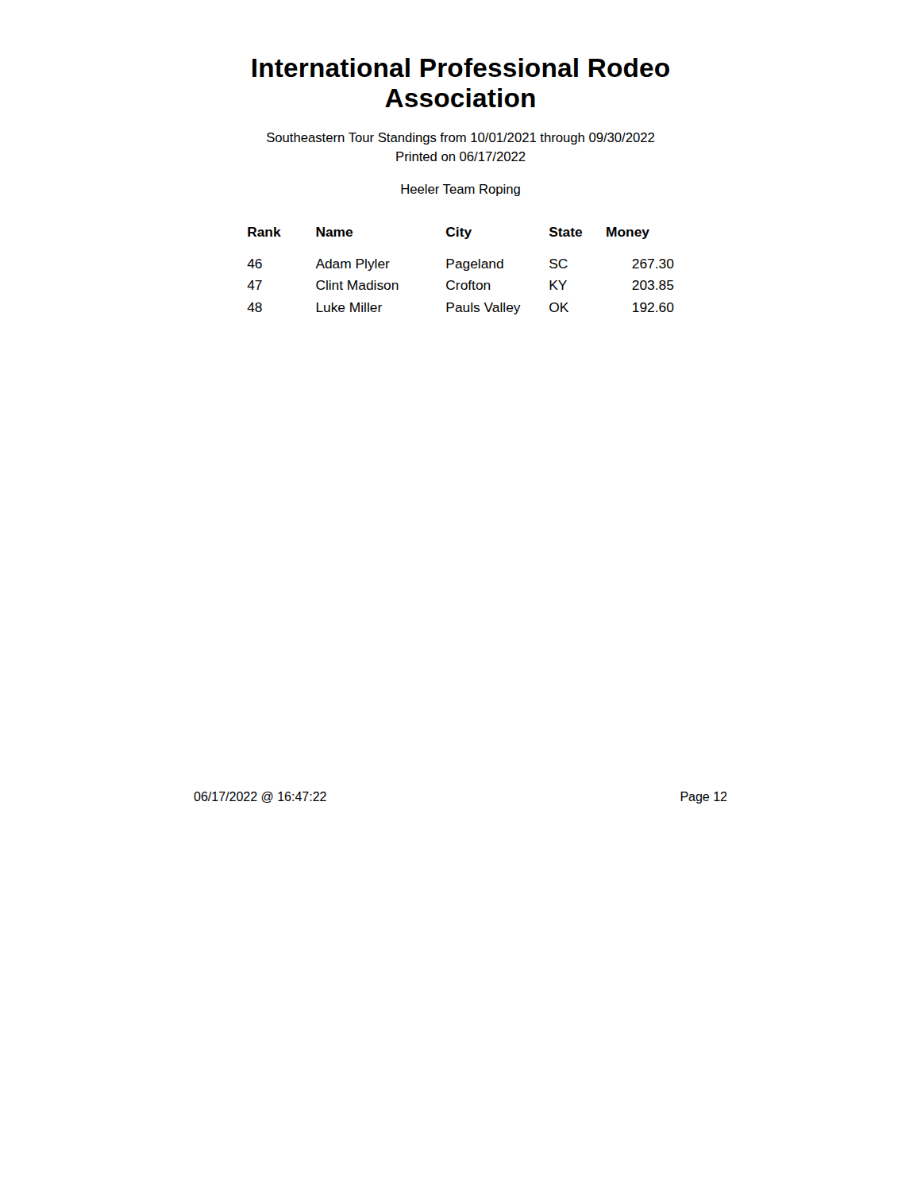International Professional Rodeo Association
Southeastern Tour Standings from 10/01/2021 through 09/30/2022
Printed on 06/17/2022
Heeler Team Roping
| Rank | Name | City | State | Money |
| --- | --- | --- | --- | --- |
| 46 | Adam Plyler | Pageland | SC | 267.30 |
| 47 | Clint Madison | Crofton | KY | 203.85 |
| 48 | Luke Miller | Pauls Valley | OK | 192.60 |
06/17/2022 @ 16:47:22 Page 12